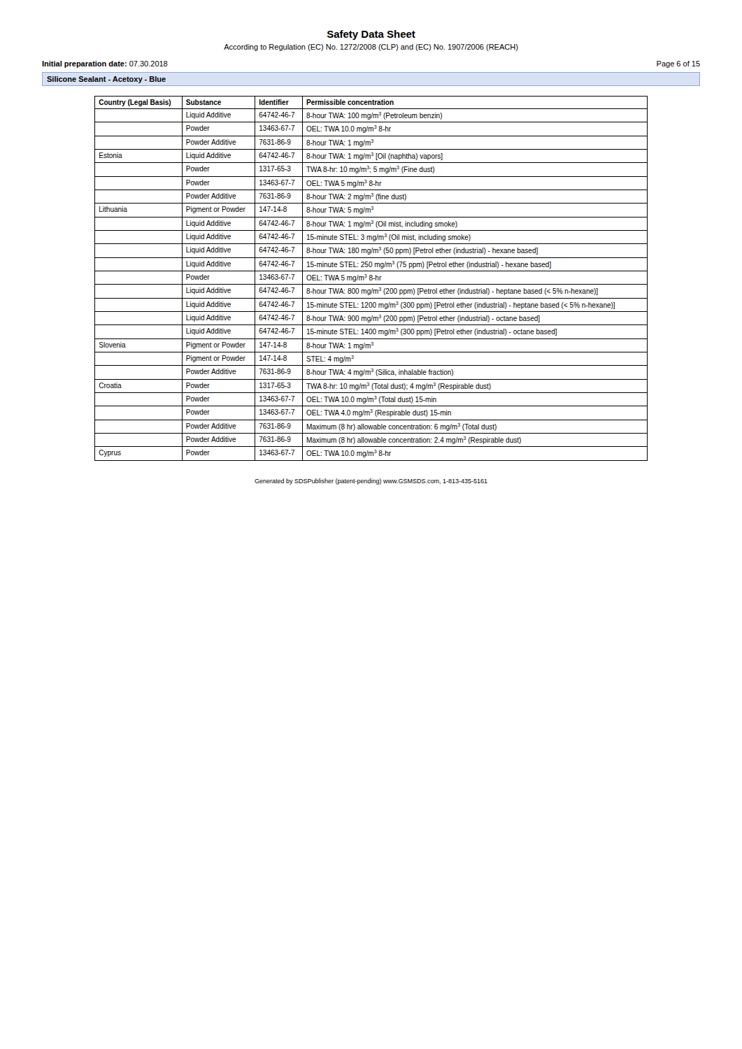Safety Data Sheet
According to Regulation (EC) No. 1272/2008 (CLP) and (EC) No. 1907/2006 (REACH)
Initial preparation date: 07.30.2018
Page 6 of 15
Silicone Sealant - Acetoxy - Blue
| Country (Legal Basis) | Substance | Identifier | Permissible concentration |
| --- | --- | --- | --- |
| | Liquid Additive | 64742-46-7 | 8-hour TWA: 100 mg/m 3 (Petroleum benzin) |
| | Powder | 13463-67-7 | OEL: TWA 10.0 mg/m 3 8-hr |
| | Powder Additive | 7631-86-9 | 8-hour TWA: 1 mg/m 3 |
| Estonia | Liquid Additive | 64742-46-7 | 8-hour TWA: 1 mg/m 3 [Oil (naphtha) vapors] |
| | Powder | 1317-65-3 | TWA 8-hr: 10 mg/m 3 ; 5 mg/m 3 (Fine dust) |
| | Powder | 13463-67-7 | OEL: TWA 5 mg/m 3 8-hr |
| | Powder Additive | 7631-86-9 | 8-hour TWA: 2 mg/m 3 (fine dust) |
| Lithuania | Pigment or Powder | 147-14-8 | 8-hour TWA: 5 mg/m 3 |
| | Liquid Additive | 64742-46-7 | 8-hour TWA: 1 mg/m 3 (Oil mist, including smoke) |
| | Liquid Additive | 64742-46-7 | 15-minute STEL: 3 mg/m 3 (Oil mist, including smoke) |
| | Liquid Additive | 64742-46-7 | 8-hour TWA: 180 mg/m 3 (50 ppm) [Petrol ether (industrial) - hexane based] |
| | Liquid Additive | 64742-46-7 | 15-minute STEL: 250 mg/m 3 (75 ppm) [Petrol ether (industrial) - hexane based] |
| | Powder | 13463-67-7 | OEL: TWA 5 mg/m 3 8-hr |
| | Liquid Additive | 64742-46-7 | 8-hour TWA: 800 mg/m 3 (200 ppm) [Petrol ether (industrial) - heptane based (< 5% n-hexane)] |
| | Liquid Additive | 64742-46-7 | 15-minute STEL: 1200 mg/m 3 (300 ppm) [Petrol ether (industrial) - heptane based (< 5% n-hexane)] |
| | Liquid Additive | 64742-46-7 | 8-hour TWA: 900 mg/m 3 (200 ppm) [Petrol ether (industrial) - octane based] |
| | Liquid Additive | 64742-46-7 | 15-minute STEL: 1400 mg/m 3 (300 ppm) [Petrol ether (industrial) - octane based] |
| Slovenia | Pigment or Powder | 147-14-8 | 8-hour TWA: 1 mg/m 3 |
| | Pigment or Powder | 147-14-8 | STEL: 4 mg/m 3 |
| | Powder Additive | 7631-86-9 | 8-hour TWA: 4 mg/m 3 (Silica, inhalable fraction) |
| Croatia | Powder | 1317-65-3 | TWA 8-hr: 10 mg/m 3 (Total dust); 4 mg/m 3 (Respirable dust) |
| | Powder | 13463-67-7 | OEL: TWA 10.0 mg/m 3 (Total dust) 15-min |
| | Powder | 13463-67-7 | OEL: TWA 4.0 mg/m 3 (Respirable dust) 15-min |
| | Powder Additive | 7631-86-9 | Maximum (8 hr) allowable concentration: 6 mg/m 3 (Total dust) |
| | Powder Additive | 7631-86-9 | Maximum (8 hr) allowable concentration: 2.4 mg/m 3 (Respirable dust) |
| Cyprus | Powder | 13463-67-7 | OEL: TWA 10.0 mg/m 3 8-hr |
Generated by SDSPublisher (patent-pending) www.GSMSDS.com, 1-813-435-5161